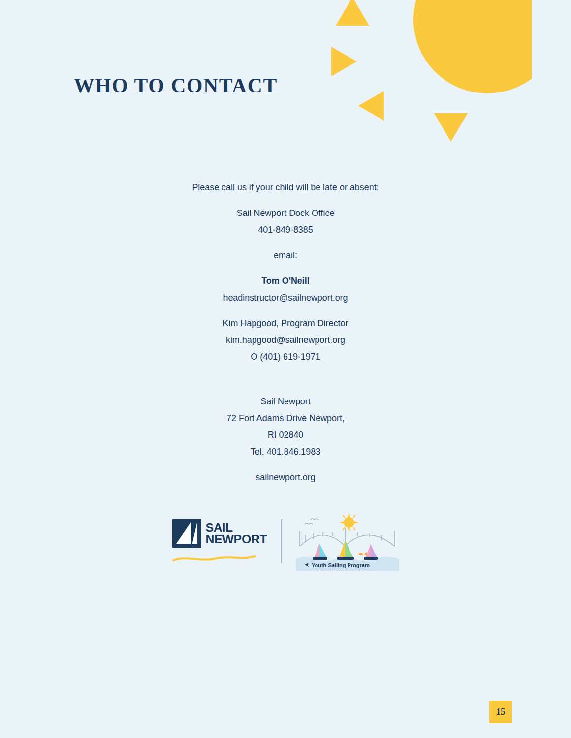Who to Contact
Please call us if your child will be late or absent:
Sail Newport Dock Office
401‑849‑8385
email:
Tom O'Neill
headinstructor@sailnewport.org
Kim Hapgood, Program Director
kim.hapgood@sailnewport.org
O (401) 619-1971
Sail Newport
72 Fort Adams Drive Newport,
RI 02840
Tel. 401.846.1983
sailnewport.org
SAIL
NEWPORT
Youth Sailing Program
15